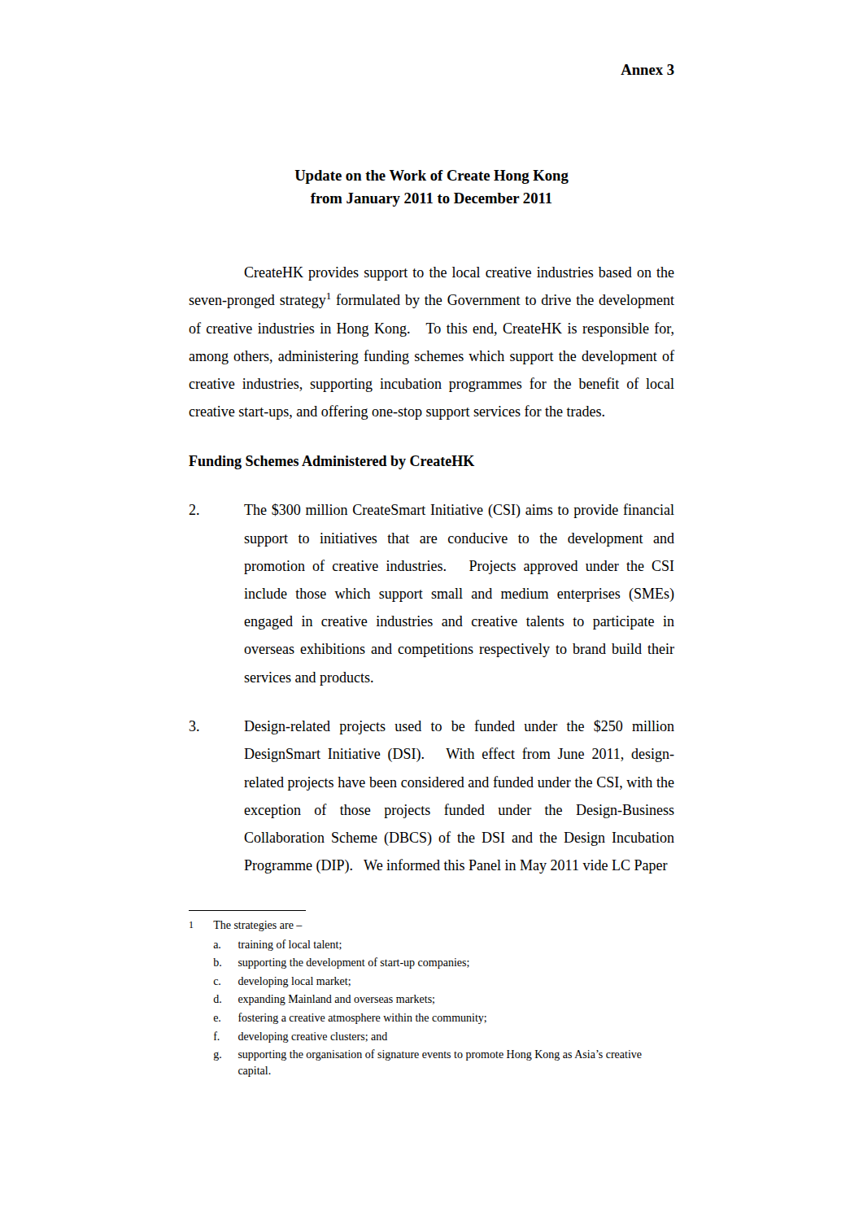Annex 3
Update on the Work of Create Hong Kong
from January 2011 to December 2011
CreateHK provides support to the local creative industries based on the seven-pronged strategy1 formulated by the Government to drive the development of creative industries in Hong Kong. To this end, CreateHK is responsible for, among others, administering funding schemes which support the development of creative industries, supporting incubation programmes for the benefit of local creative start-ups, and offering one-stop support services for the trades.
Funding Schemes Administered by CreateHK
2.
The $300 million CreateSmart Initiative (CSI) aims to provide financial support to initiatives that are conducive to the development and promotion of creative industries. Projects approved under the CSI include those which support small and medium enterprises (SMEs) engaged in creative industries and creative talents to participate in overseas exhibitions and competitions respectively to brand build their services and products.
3.
Design-related projects used to be funded under the $250 million DesignSmart Initiative (DSI). With effect from June 2011, design-related projects have been considered and funded under the CSI, with the exception of those projects funded under the Design-Business Collaboration Scheme (DBCS) of the DSI and the Design Incubation Programme (DIP). We informed this Panel in May 2011 vide LC Paper
1
The strategies are –
a. training of local talent;
b. supporting the development of start-up companies;
c. developing local market;
d. expanding Mainland and overseas markets;
e. fostering a creative atmosphere within the community;
f. developing creative clusters; and
g. supporting the organisation of signature events to promote Hong Kong as Asia’s creative capital.